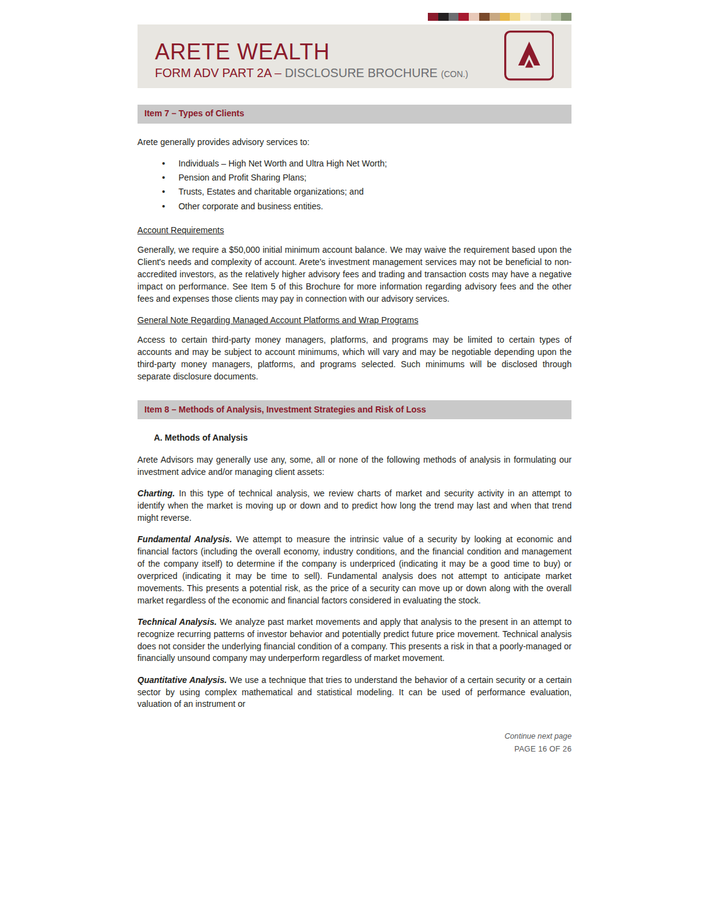ARETE WEALTH
FORM ADV PART 2A – DISCLOSURE BROCHURE (CON.)
Item 7 – Types of Clients
Arete generally provides advisory services to:
Individuals – High Net Worth and Ultra High Net Worth;
Pension and Profit Sharing Plans;
Trusts, Estates and charitable organizations; and
Other corporate and business entities.
Account Requirements
Generally, we require a $50,000 initial minimum account balance. We may waive the requirement based upon the Client's needs and complexity of account. Arete's investment management services may not be beneficial to non-accredited investors, as the relatively higher advisory fees and trading and transaction costs may have a negative impact on performance. See Item 5 of this Brochure for more information regarding advisory fees and the other fees and expenses those clients may pay in connection with our advisory services.
General Note Regarding Managed Account Platforms and Wrap Programs
Access to certain third-party money managers, platforms, and programs may be limited to certain types of accounts and may be subject to account minimums, which will vary and may be negotiable depending upon the third-party money managers, platforms, and programs selected. Such minimums will be disclosed through separate disclosure documents.
Item 8 – Methods of Analysis, Investment Strategies and Risk of Loss
A. Methods of Analysis
Arete Advisors may generally use any, some, all or none of the following methods of analysis in formulating our investment advice and/or managing client assets:
Charting. In this type of technical analysis, we review charts of market and security activity in an attempt to identify when the market is moving up or down and to predict how long the trend may last and when that trend might reverse.
Fundamental Analysis. We attempt to measure the intrinsic value of a security by looking at economic and financial factors (including the overall economy, industry conditions, and the financial condition and management of the company itself) to determine if the company is underpriced (indicating it may be a good time to buy) or overpriced (indicating it may be time to sell). Fundamental analysis does not attempt to anticipate market movements. This presents a potential risk, as the price of a security can move up or down along with the overall market regardless of the economic and financial factors considered in evaluating the stock.
Technical Analysis. We analyze past market movements and apply that analysis to the present in an attempt to recognize recurring patterns of investor behavior and potentially predict future price movement. Technical analysis does not consider the underlying financial condition of a company. This presents a risk in that a poorly-managed or financially unsound company may underperform regardless of market movement.
Quantitative Analysis. We use a technique that tries to understand the behavior of a certain security or a certain sector by using complex mathematical and statistical modeling. It can be used of performance evaluation, valuation of an instrument or
Continue next page
PAGE 16 OF 26